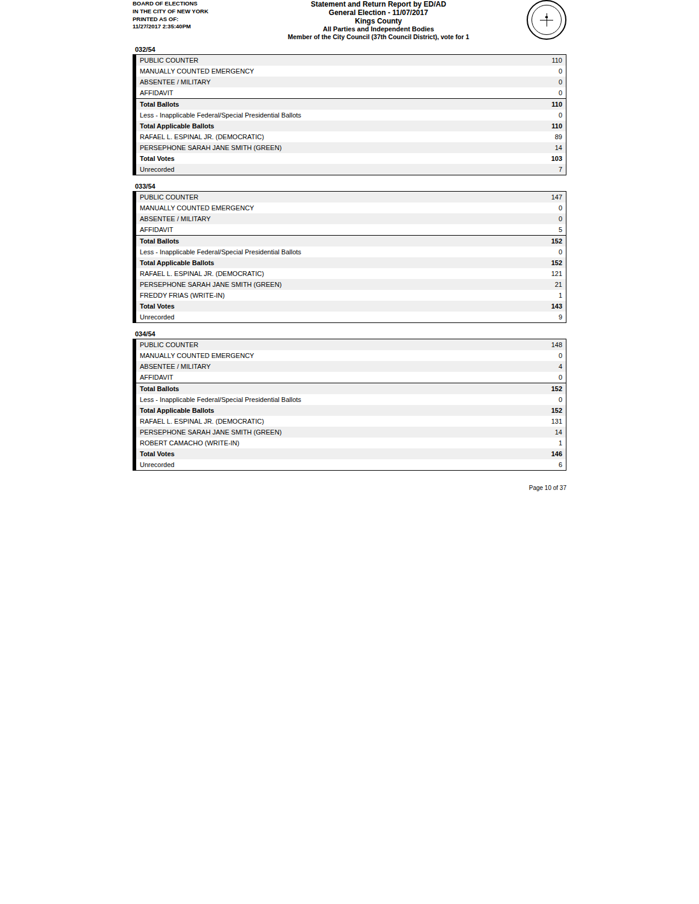BOARD OF ELECTIONS
IN THE CITY OF NEW YORK
PRINTED AS OF:
11/27/2017 2:35:40PM
Statement and Return Report by ED/AD
General Election - 11/07/2017
Kings County
All Parties and Independent Bodies
Member of the City Council (37th Council District), vote for 1
032/54
| PUBLIC COUNTER | 110 |
| MANUALLY COUNTED EMERGENCY | 0 |
| ABSENTEE / MILITARY | 0 |
| AFFIDAVIT | 0 |
| Total Ballots | 110 |
| Less - Inapplicable Federal/Special Presidential Ballots | 0 |
| Total Applicable Ballots | 110 |
| RAFAEL L. ESPINAL JR. (DEMOCRATIC) | 89 |
| PERSEPHONE SARAH JANE SMITH (GREEN) | 14 |
| Total Votes | 103 |
| Unrecorded | 7 |
033/54
| PUBLIC COUNTER | 147 |
| MANUALLY COUNTED EMERGENCY | 0 |
| ABSENTEE / MILITARY | 0 |
| AFFIDAVIT | 5 |
| Total Ballots | 152 |
| Less - Inapplicable Federal/Special Presidential Ballots | 0 |
| Total Applicable Ballots | 152 |
| RAFAEL L. ESPINAL JR. (DEMOCRATIC) | 121 |
| PERSEPHONE SARAH JANE SMITH (GREEN) | 21 |
| FREDDY FRIAS (WRITE-IN) | 1 |
| Total Votes | 143 |
| Unrecorded | 9 |
034/54
| PUBLIC COUNTER | 148 |
| MANUALLY COUNTED EMERGENCY | 0 |
| ABSENTEE / MILITARY | 4 |
| AFFIDAVIT | 0 |
| Total Ballots | 152 |
| Less - Inapplicable Federal/Special Presidential Ballots | 0 |
| Total Applicable Ballots | 152 |
| RAFAEL L. ESPINAL JR. (DEMOCRATIC) | 131 |
| PERSEPHONE SARAH JANE SMITH (GREEN) | 14 |
| ROBERT CAMACHO (WRITE-IN) | 1 |
| Total Votes | 146 |
| Unrecorded | 6 |
Page 10 of 37